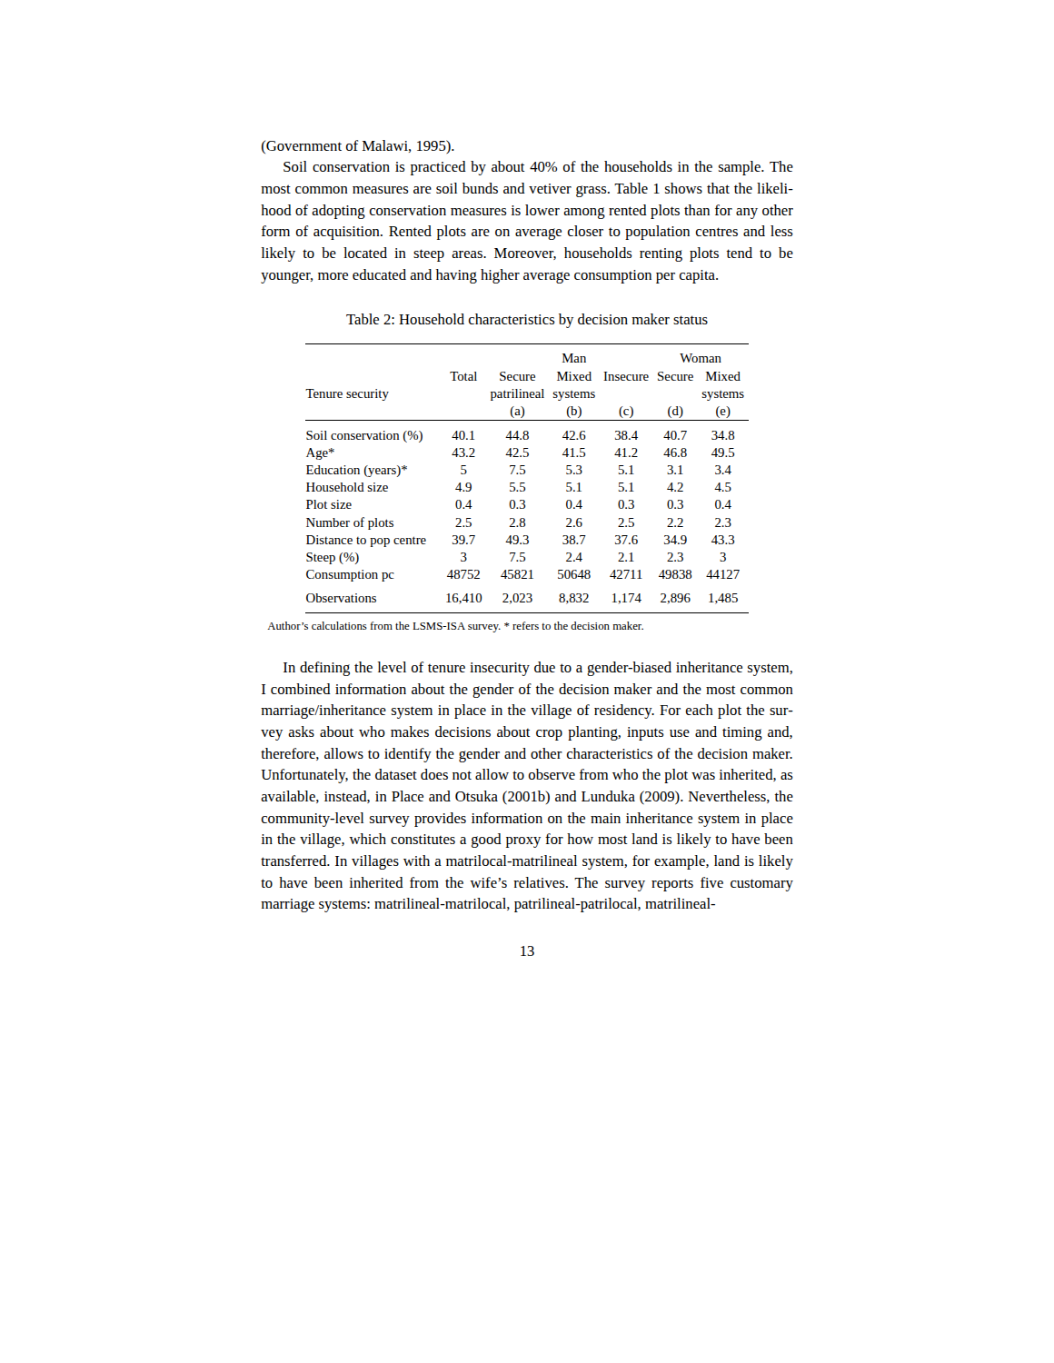(Government of Malawi, 1995).
Soil conservation is practiced by about 40% of the households in the sample. The most common measures are soil bunds and vetiver grass. Table 1 shows that the likelihood of adopting conservation measures is lower among rented plots than for any other form of acquisition. Rented plots are on average closer to population centres and less likely to be located in steep areas. Moreover, households renting plots tend to be younger, more educated and having higher average consumption per capita.
Table 2: Household characteristics by decision maker status
| | | | Man | | Woman |
| | Total | Secure | Mixed | Insecure | Secure | Mixed |
| Tenure security | | patrilineal | systems | | | systems |
| | | (a) | (b) | (c) | (d) | (e) |
| Soil conservation (%) | 40.1 | 44.8 | 42.6 | 38.4 | 40.7 | 34.8 |
| Age* | 43.2 | 42.5 | 41.5 | 41.2 | 46.8 | 49.5 |
| Education (years)* | 5 | 7.5 | 5.3 | 5.1 | 3.1 | 3.4 |
| Household size | 4.9 | 5.5 | 5.1 | 5.1 | 4.2 | 4.5 |
| Plot size | 0.4 | 0.3 | 0.4 | 0.3 | 0.3 | 0.4 |
| Number of plots | 2.5 | 2.8 | 2.6 | 2.5 | 2.2 | 2.3 |
| Distance to pop centre | 39.7 | 49.3 | 38.7 | 37.6 | 34.9 | 43.3 |
| Steep (%) | 3 | 7.5 | 2.4 | 2.1 | 2.3 | 3 |
| Consumption pc | 48752 | 45821 | 50648 | 42711 | 49838 | 44127 |
| Observations | 16,410 | 2,023 | 8,832 | 1,174 | 2,896 | 1,485 |
Author’s calculations from the LSMS-ISA survey. * refers to the decision maker.
In defining the level of tenure insecurity due to a gender-biased inheritance system, I combined information about the gender of the decision maker and the most common marriage/inheritance system in place in the village of residency. For each plot the survey asks about who makes decisions about crop planting, inputs use and timing and, therefore, allows to identify the gender and other characteristics of the decision maker. Unfortunately, the dataset does not allow to observe from who the plot was inherited, as available, instead, in Place and Otsuka (2001b) and Lunduka (2009). Nevertheless, the community-level survey provides information on the main inheritance system in place in the village, which constitutes a good proxy for how most land is likely to have been transferred. In villages with a matrilocal-matrilineal system, for example, land is likely to have been inherited from the wife’s relatives. The survey reports five customary marriage systems: matrilineal-matrilocal, patrilineal-patrilocal, matrilineal-
13